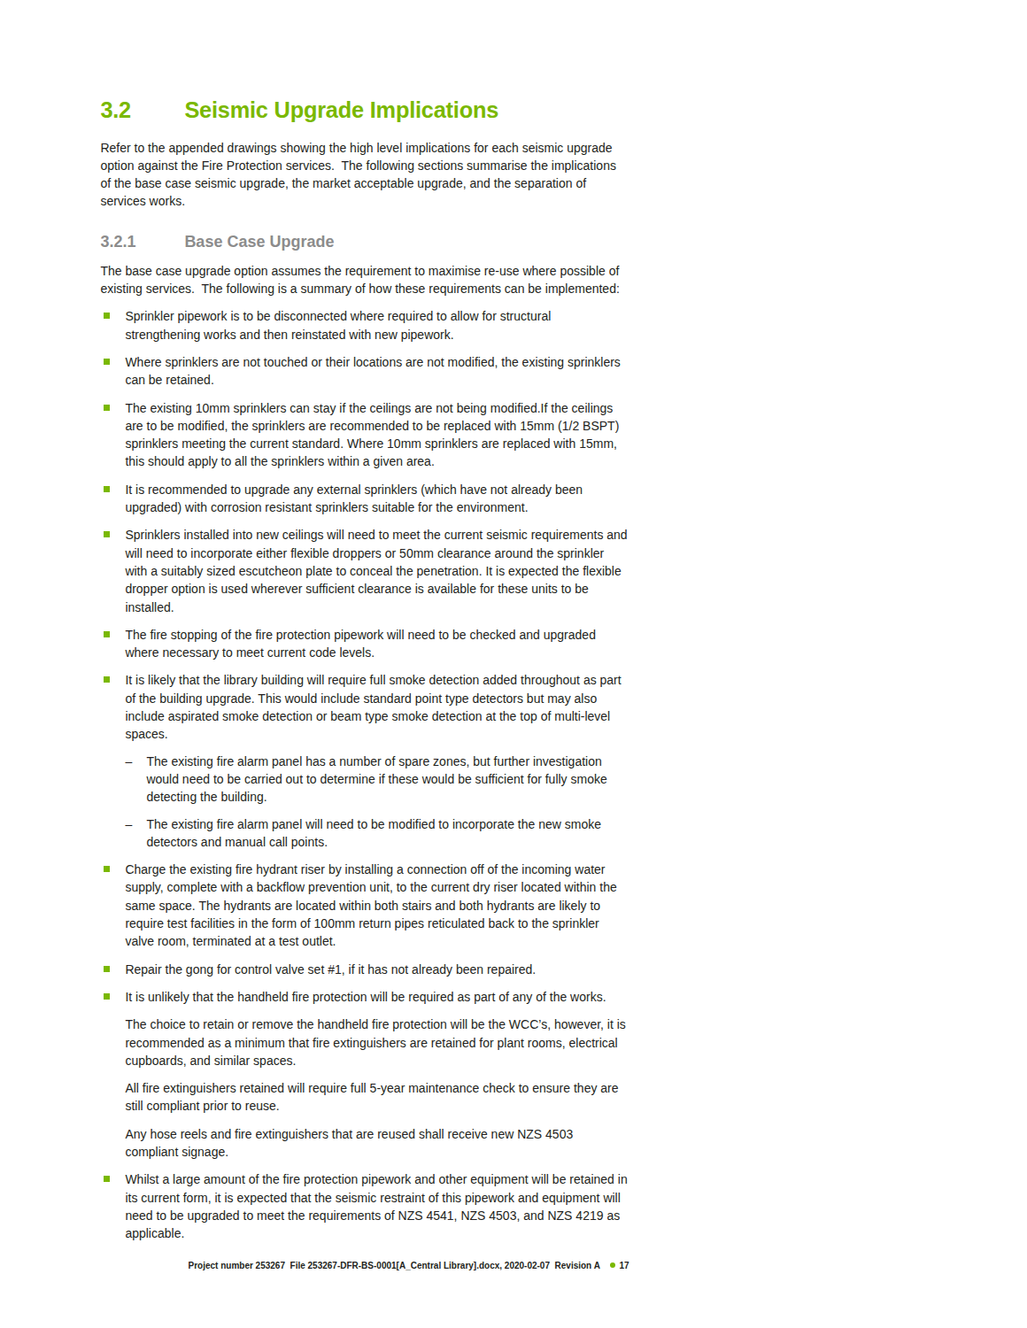3.2 Seismic Upgrade Implications
Refer to the appended drawings showing the high level implications for each seismic upgrade option against the Fire Protection services. The following sections summarise the implications of the base case seismic upgrade, the market acceptable upgrade, and the separation of services works.
3.2.1 Base Case Upgrade
The base case upgrade option assumes the requirement to maximise re-use where possible of existing services. The following is a summary of how these requirements can be implemented:
Sprinkler pipework is to be disconnected where required to allow for structural strengthening works and then reinstated with new pipework.
Where sprinklers are not touched or their locations are not modified, the existing sprinklers can be retained.
The existing 10mm sprinklers can stay if the ceilings are not being modified.If the ceilings are to be modified, the sprinklers are recommended to be replaced with 15mm (1/2 BSPT) sprinklers meeting the current standard. Where 10mm sprinklers are replaced with 15mm, this should apply to all the sprinklers within a given area.
It is recommended to upgrade any external sprinklers (which have not already been upgraded) with corrosion resistant sprinklers suitable for the environment.
Sprinklers installed into new ceilings will need to meet the current seismic requirements and will need to incorporate either flexible droppers or 50mm clearance around the sprinkler with a suitably sized escutcheon plate to conceal the penetration. It is expected the flexible dropper option is used wherever sufficient clearance is available for these units to be installed.
The fire stopping of the fire protection pipework will need to be checked and upgraded where necessary to meet current code levels.
It is likely that the library building will require full smoke detection added throughout as part of the building upgrade. This would include standard point type detectors but may also include aspirated smoke detection or beam type smoke detection at the top of multi-level spaces.
The existing fire alarm panel has a number of spare zones, but further investigation would need to be carried out to determine if these would be sufficient for fully smoke detecting the building.
The existing fire alarm panel will need to be modified to incorporate the new smoke detectors and manual call points.
Charge the existing fire hydrant riser by installing a connection off of the incoming water supply, complete with a backflow prevention unit, to the current dry riser located within the same space. The hydrants are located within both stairs and both hydrants are likely to require test facilities in the form of 100mm return pipes reticulated back to the sprinkler valve room, terminated at a test outlet.
Repair the gong for control valve set #1, if it has not already been repaired.
It is unlikely that the handheld fire protection will be required as part of any of the works.
The choice to retain or remove the handheld fire protection will be the WCC’s, however, it is recommended as a minimum that fire extinguishers are retained for plant rooms, electrical cupboards, and similar spaces.
All fire extinguishers retained will require full 5-year maintenance check to ensure they are still compliant prior to reuse.
Any hose reels and fire extinguishers that are reused shall receive new NZS 4503 compliant signage.
Whilst a large amount of the fire protection pipework and other equipment will be retained in its current form, it is expected that the seismic restraint of this pipework and equipment will need to be upgraded to meet the requirements of NZS 4541, NZS 4503, and NZS 4219 as applicable.
Project number 253267 File 253267-DFR-BS-0001[A_Central Library].docx, 2020-02-07 Revision A 17